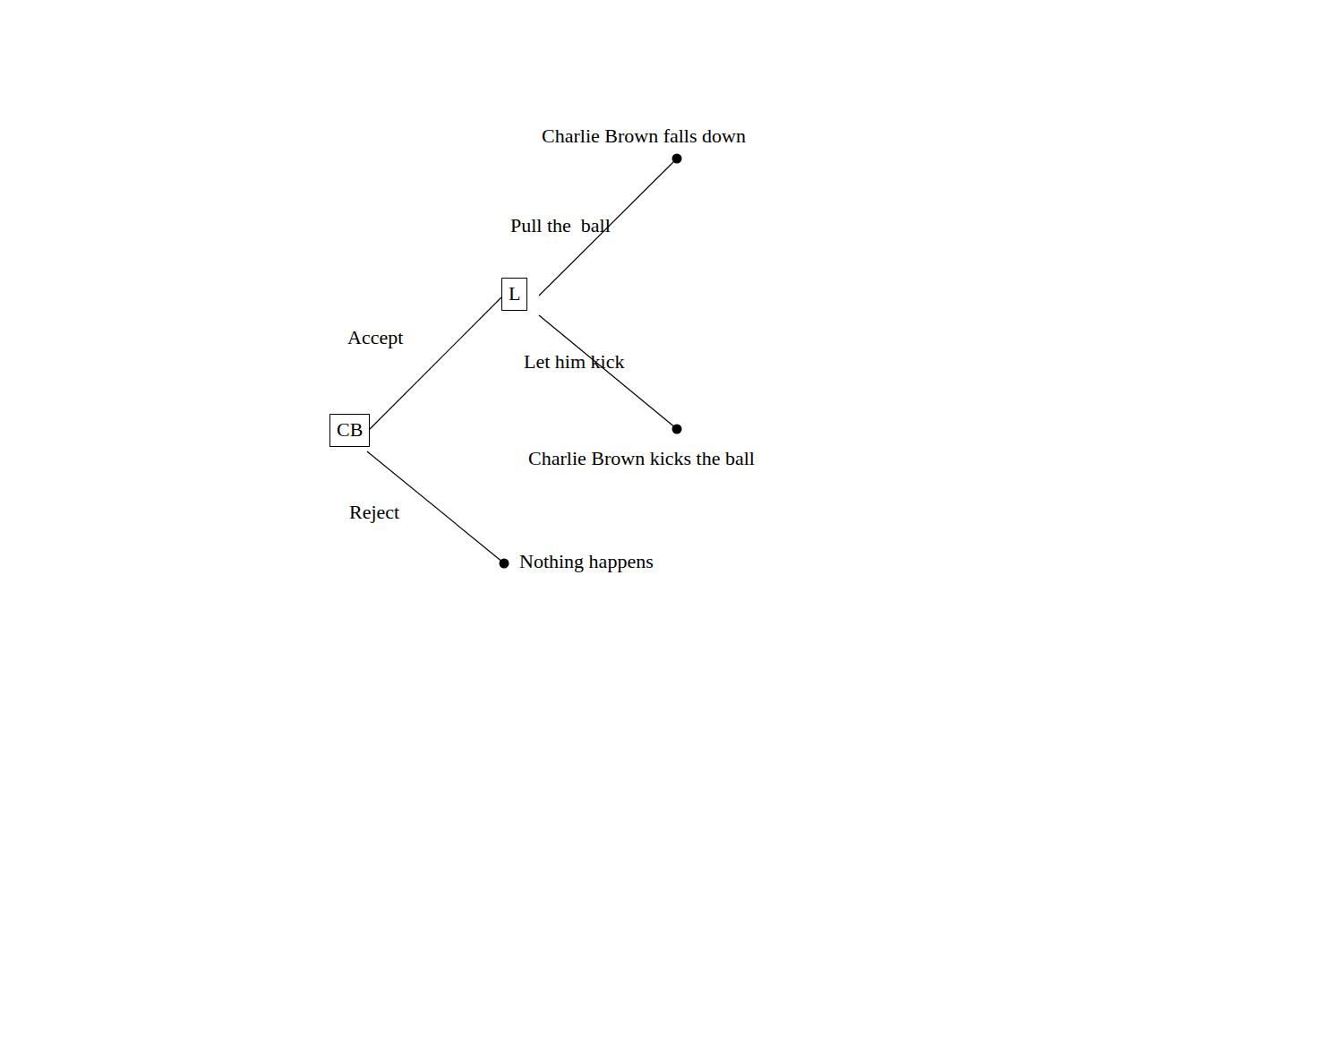CB
L
Charlie Brown falls down
Pull the ball
Accept
Let him kick
Charlie Brown kicks the ball
Reject
Nothing happens